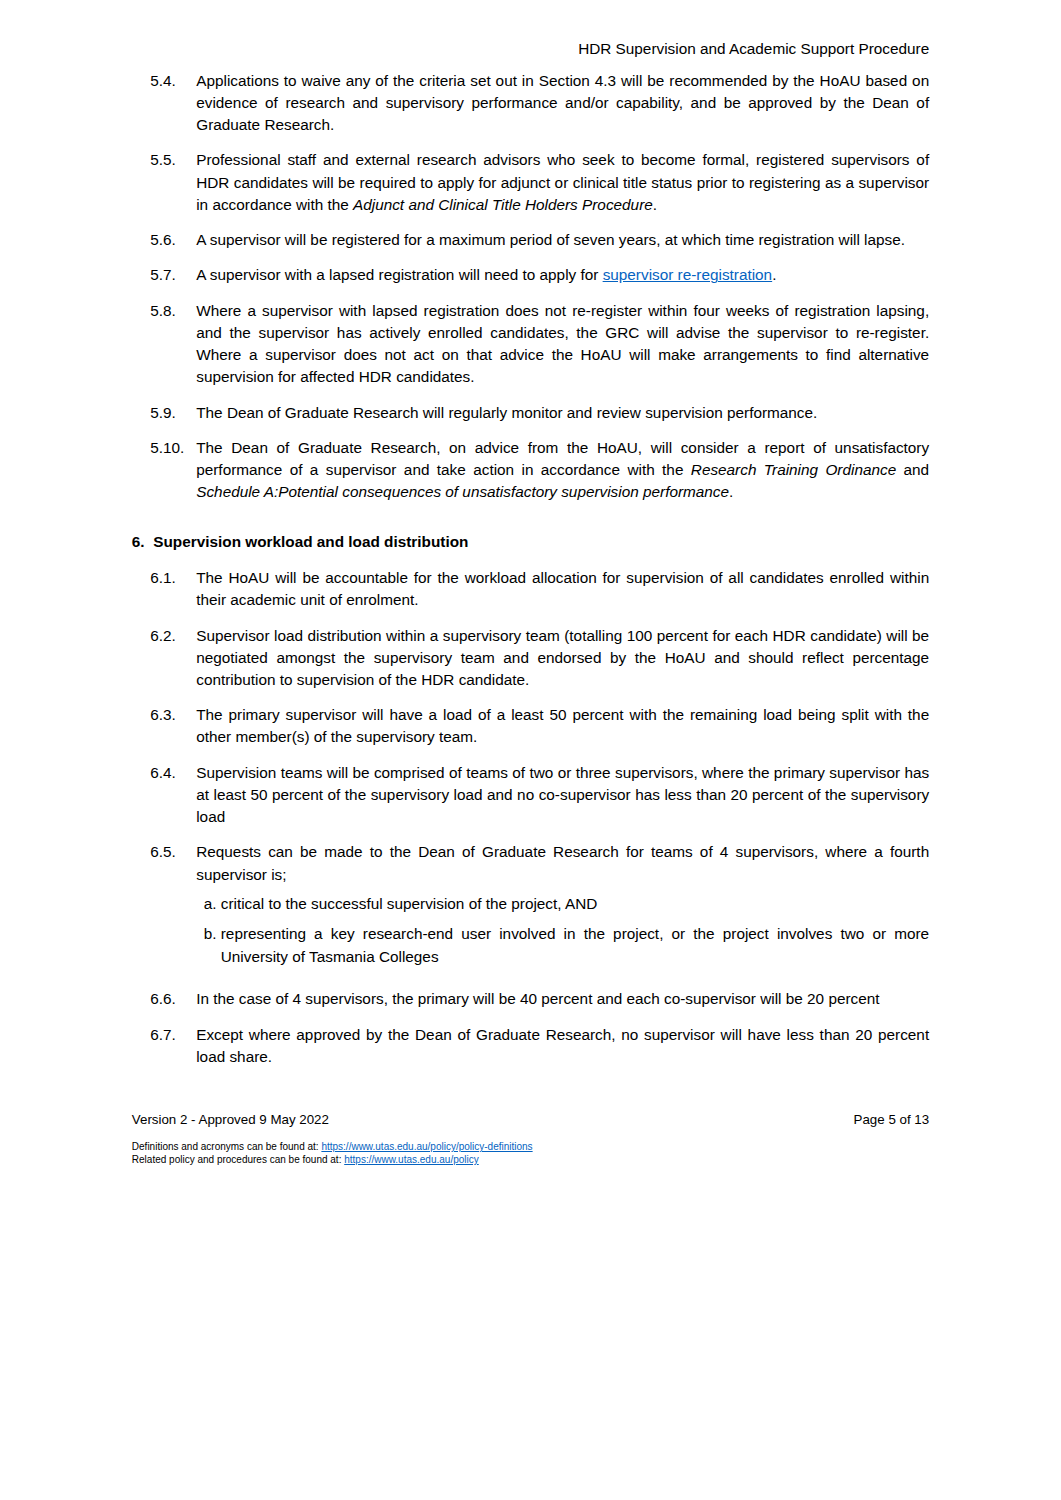HDR Supervision and Academic Support Procedure
5.4. Applications to waive any of the criteria set out in Section 4.3 will be recommended by the HoAU based on evidence of research and supervisory performance and/or capability, and be approved by the Dean of Graduate Research.
5.5. Professional staff and external research advisors who seek to become formal, registered supervisors of HDR candidates will be required to apply for adjunct or clinical title status prior to registering as a supervisor in accordance with the Adjunct and Clinical Title Holders Procedure.
5.6. A supervisor will be registered for a maximum period of seven years, at which time registration will lapse.
5.7. A supervisor with a lapsed registration will need to apply for supervisor re-registration.
5.8. Where a supervisor with lapsed registration does not re-register within four weeks of registration lapsing, and the supervisor has actively enrolled candidates, the GRC will advise the supervisor to re-register. Where a supervisor does not act on that advice the HoAU will make arrangements to find alternative supervision for affected HDR candidates.
5.9. The Dean of Graduate Research will regularly monitor and review supervision performance.
5.10. The Dean of Graduate Research, on advice from the HoAU, will consider a report of unsatisfactory performance of a supervisor and take action in accordance with the Research Training Ordinance and Schedule A:Potential consequences of unsatisfactory supervision performance.
6. Supervision workload and load distribution
6.1. The HoAU will be accountable for the workload allocation for supervision of all candidates enrolled within their academic unit of enrolment.
6.2. Supervisor load distribution within a supervisory team (totalling 100 percent for each HDR candidate) will be negotiated amongst the supervisory team and endorsed by the HoAU and should reflect percentage contribution to supervision of the HDR candidate.
6.3. The primary supervisor will have a load of a least 50 percent with the remaining load being split with the other member(s) of the supervisory team.
6.4. Supervision teams will be comprised of teams of two or three supervisors, where the primary supervisor has at least 50 percent of the supervisory load and no co-supervisor has less than 20 percent of the supervisory load
6.5. Requests can be made to the Dean of Graduate Research for teams of 4 supervisors, where a fourth supervisor is;
critical to the successful supervision of the project, AND
representing a key research-end user involved in the project, or the project involves two or more University of Tasmania Colleges
6.6. In the case of 4 supervisors, the primary will be 40 percent and each co-supervisor will be 20 percent
6.7. Except where approved by the Dean of Graduate Research, no supervisor will have less than 20 percent load share.
Version 2 - Approved 9 May 2022 Page 5 of 13
Definitions and acronyms can be found at: https://www.utas.edu.au/policy/policy-definitions
Related policy and procedures can be found at: https://www.utas.edu.au/policy